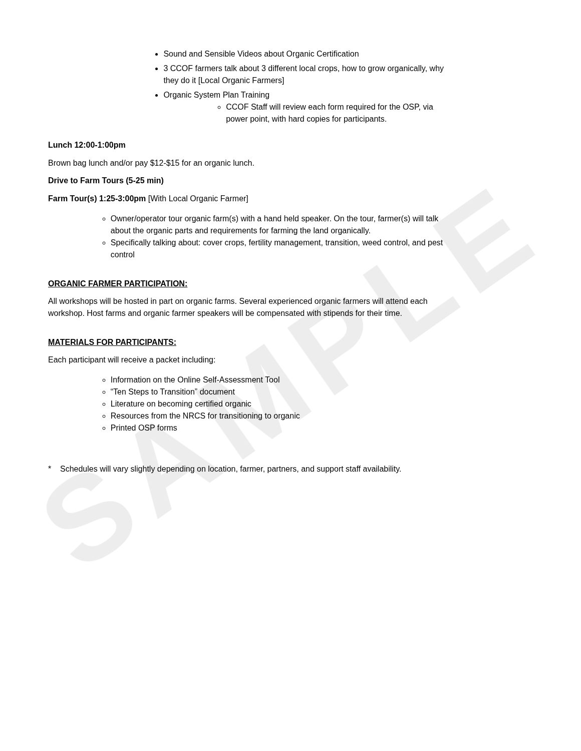SAMPLE
Sound and Sensible Videos about Organic Certification
3 CCOF farmers talk about 3 different local crops, how to grow organically, why they do it [Local Organic Farmers]
Organic System Plan Training
CCOF Staff will review each form required for the OSP, via power point, with hard copies for participants.
Lunch 12:00-1:00pm
Brown bag lunch and/or pay $12-$15 for an organic lunch.
Drive to Farm Tours (5-25 min)
Farm Tour(s) 1:25-3:00pm [With Local Organic Farmer]
Owner/operator tour organic farm(s) with a hand held speaker. On the tour, farmer(s) will talk about the organic parts and requirements for farming the land organically.
Specifically talking about: cover crops, fertility management, transition, weed control, and pest control
ORGANIC FARMER PARTICIPATION:
All workshops will be hosted in part on organic farms. Several experienced organic farmers will attend each workshop. Host farms and organic farmer speakers will be compensated with stipends for their time.
MATERIALS FOR PARTICIPANTS:
Each participant will receive a packet including:
Information on the Online Self-Assessment Tool
“Ten Steps to Transition” document
Literature on becoming certified organic
Resources from the NRCS for transitioning to organic
Printed OSP forms
*Schedules will vary slightly depending on location, farmer, partners, and support staff availability.